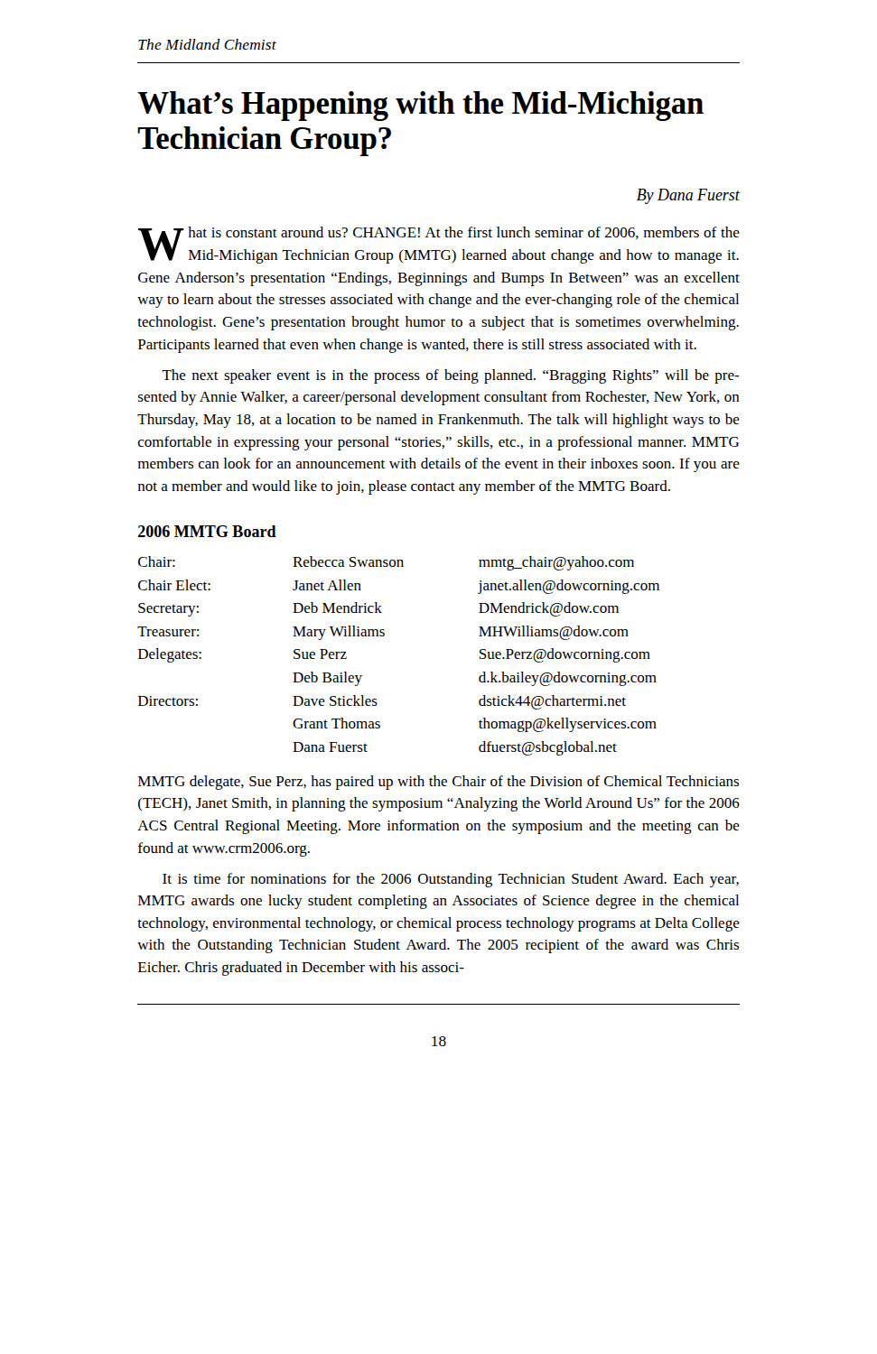The Midland Chemist
What’s Happening with the Mid-Michigan
Technician Group?
By Dana Fuerst
What is constant around us? CHANGE! At the first lunch seminar of 2006, members of the Mid-Michigan Technician Group (MMTG) learned about change and how to manage it. Gene Anderson’s presentation “Endings, Beginnings and Bumps In Between” was an excellent way to learn about the stresses associated with change and the ever-changing role of the chemical technologist. Gene’s presentation brought humor to a subject that is sometimes overwhelming. Participants learned that even when change is wanted, there is still stress associated with it.
The next speaker event is in the process of being planned. “Bragging Rights” will be presented by Annie Walker, a career/personal development consultant from Rochester, New York, on Thursday, May 18, at a location to be named in Frankenmuth. The talk will highlight ways to be comfortable in expressing your personal “stories,” skills, etc., in a professional manner. MMTG members can look for an announcement with details of the event in their inboxes soon. If you are not a member and would like to join, please contact any member of the MMTG Board.
2006 MMTG Board
| Chair: | Rebecca Swanson | mmtg_chair@yahoo.com |
| Chair Elect: | Janet Allen | janet.allen@dowcorning.com |
| Secretary: | Deb Mendrick | DMendrick@dow.com |
| Treasurer: | Mary Williams | MHWilliams@dow.com |
| Delegates: | Sue Perz | Sue.Perz@dowcorning.com |
| | Deb Bailey | d.k.bailey@dowcorning.com |
| Directors: | Dave Stickles | dstick44@chartermi.net |
| | Grant Thomas | thomagp@kellyservices.com |
| | Dana Fuerst | dfuerst@sbcglobal.net |
MMTG delegate, Sue Perz, has paired up with the Chair of the Division of Chemical Technicians (TECH), Janet Smith, in planning the symposium “Analyzing the World Around Us” for the 2006 ACS Central Regional Meeting. More information on the symposium and the meeting can be found at www.crm2006.org.
It is time for nominations for the 2006 Outstanding Technician Student Award. Each year, MMTG awards one lucky student completing an Associates of Science degree in the chemical technology, environmental technology, or chemical process technology programs at Delta College with the Outstanding Technician Student Award. The 2005 recipient of the award was Chris Eicher. Chris graduated in December with his associ-
18